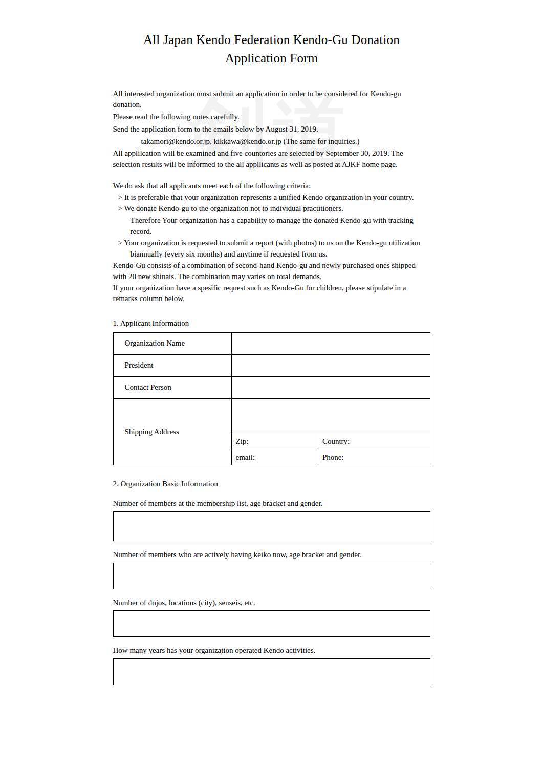剣道
All Japan Kendo Federation Kendo-Gu Donation Application Form
All interested organization must submit an application in order to be considered for Kendo-gu donation.
Please read the following notes carefully.
Send the application form to the emails below by August 31, 2019.
takamori@kendo.or.jp, kikkawa@kendo.or.jp (The same for inquiries.)
All applilcation will be examined and five countories are selected by September 30, 2019. The selection results will be informed to the all appllicants as well as posted at AJKF home page.
We do ask that all applicants meet each of the following criteria:
> It is preferable that your organization represents a unified Kendo organization in your country.
> We donate Kendo-gu to the organization not to individual practitioners.
Therefore Your organization has a capability to manage the donated Kendo-gu with tracking record.
> Your organization is requested to submit a report (with photos) to us on the Kendo-gu utilization
biannually (every six months) and anytime if requested from us.
Kendo-Gu consists of a combination of second-hand Kendo-gu and newly purchased ones shipped with 20 new shinais. The combination may varies on total demands.
If your organization have a spesific request such as Kendo-Gu for children, please stipulate in a remarks column below.
1. Applicant Information
| Organization Name | |
| President | |
| Contact Person | |
| Shipping Address | |
| Zip: | Country: |
| email: | Phone: |
2. Organization Basic Information
Number of members at the membership list, age bracket and gender.
Number of members who are actively having keiko now, age bracket and gender.
Number of dojos, locations (city), senseis, etc.
How many years has your organization operated Kendo activities.